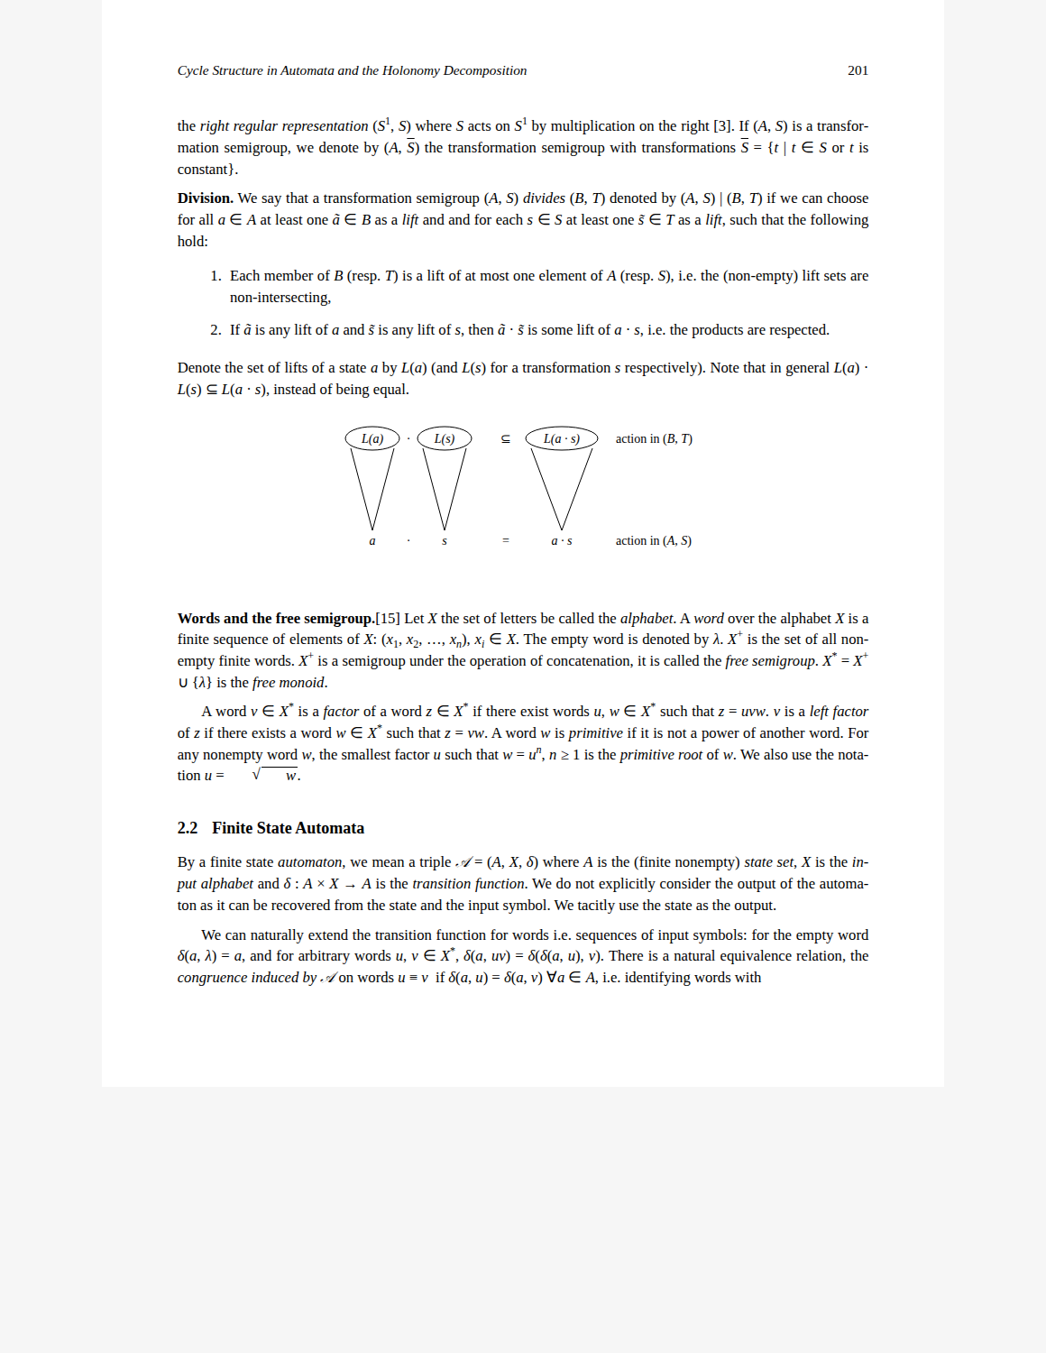Cycle Structure in Automata and the Holonomy Decomposition 201
the right regular representation (S1, S) where S acts on S1 by multiplication on the right [3]. If (A, S) is a transformation semigroup, we denote by (A, S) the transformation semigroup with transformations S = {t | t ∈ S or t is constant}.
Division. We say that a transformation semigroup (A, S) divides (B, T) denoted by (A, S) | (B, T) if we can choose for all a ∈ A at least one ã ∈ B as a lift and and for each s ∈ S at least one s̃ ∈ T as a lift, such that the following hold:
Each member of B (resp. T) is a lift of at most one element of A (resp. S), i.e. the (non-empty) lift sets are non-intersecting,
If ã is any lift of a and s̃ is any lift of s, then ã · s̃ is some lift of a · s, i.e. the products are respected.
Denote the set of lifts of a state a by L(a) (and L(s) for a transformation s respectively). Note that in general L(a) · L(s) ⊆ L(a · s), instead of being equal.
L(a) L(s) L(a · s) · ⊆ a · s = a · s action in (B, T) action in (A, S)
Words and the free semigroup.[15] Let X the set of letters be called the alphabet. A word over the alphabet X is a finite sequence of elements of X: (x1, x2, …, xn), xi ∈ X. The empty word is denoted by λ. X+ is the set of all non-empty finite words. X+ is a semigroup under the operation of concatenation, it is called the free semigroup. X* = X+ ∪ {λ} is the free monoid.
A word v ∈ X* is a factor of a word z ∈ X* if there exist words u, w ∈ X* such that z = uvw. v is a left factor of z if there exists a word w ∈ X* such that z = vw. A word w is primitive if it is not a power of another word. For any nonempty word w, the smallest factor u such that w = un, n ≥ 1 is the primitive root of w. We also use the notation u = w.
2.2 Finite State Automata
By a finite state automaton, we mean a triple 𝒜 = (A, X, δ) where A is the (finite nonempty) state set, X is the input alphabet and δ : A × X → A is the transition function. We do not explicitly consider the output of the automaton as it can be recovered from the state and the input symbol. We tacitly use the state as the output.
We can naturally extend the transition function for words i.e. sequences of input symbols: for the empty word δ(a, λ) = a, and for arbitrary words u, v ∈ X*, δ(a, uv) = δ(δ(a, u), v). There is a natural equivalence relation, the congruence induced by 𝒜 on words u ≡ v if δ(a, u) = δ(a, v) ∀a ∈ A, i.e. identifying words with